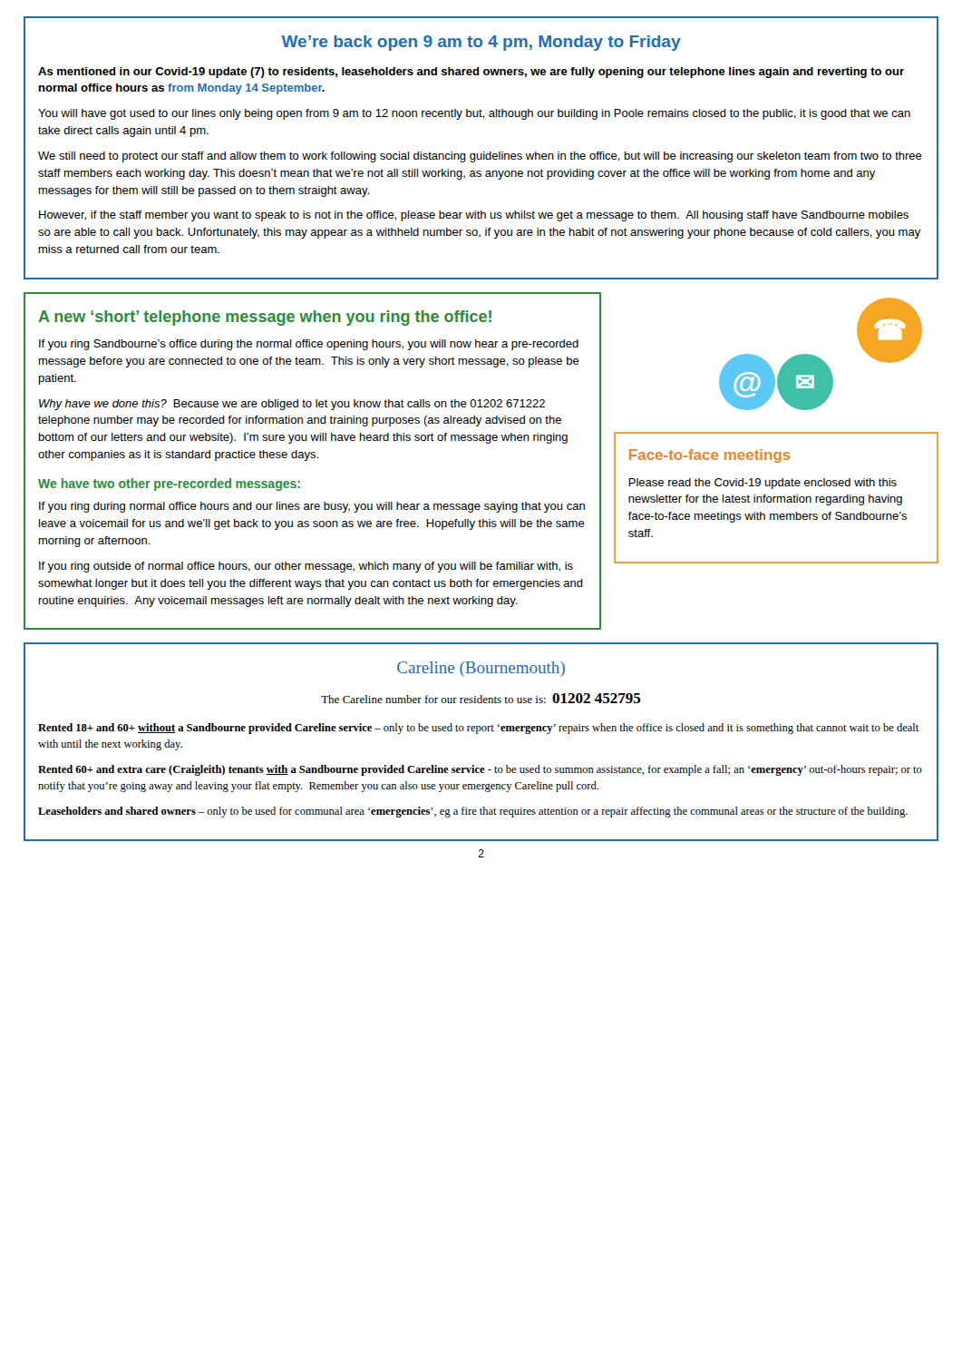We’re back open 9 am to 4 pm, Monday to Friday
As mentioned in our Covid-19 update (7) to residents, leaseholders and shared owners, we are fully opening our telephone lines again and reverting to our normal office hours as from Monday 14 September.
You will have got used to our lines only being open from 9 am to 12 noon recently but, although our building in Poole remains closed to the public, it is good that we can take direct calls again until 4 pm.
We still need to protect our staff and allow them to work following social distancing guidelines when in the office, but will be increasing our skeleton team from two to three staff members each working day. This doesn’t mean that we’re not all still working, as anyone not providing cover at the office will be working from home and any messages for them will still be passed on to them straight away.
However, if the staff member you want to speak to is not in the office, please bear with us whilst we get a message to them. All housing staff have Sandbourne mobiles so are able to call you back. Unfortunately, this may appear as a withheld number so, if you are in the habit of not answering your phone because of cold callers, you may miss a returned call from our team.
A new ‘short’ telephone message when you ring the office!
If you ring Sandbourne’s office during the normal office opening hours, you will now hear a pre-recorded message before you are connected to one of the team. This is only a very short message, so please be patient.
Why have we done this? Because we are obliged to let you know that calls on the 01202 671222 telephone number may be recorded for information and training purposes (as already advised on the bottom of our letters and our website). I’m sure you will have heard this sort of message when ringing other companies as it is standard practice these days.
We have two other pre-recorded messages:
If you ring during normal office hours and our lines are busy, you will hear a message saying that you can leave a voicemail for us and we’ll get back to you as soon as we are free. Hopefully this will be the same morning or afternoon.
If you ring outside of normal office hours, our other message, which many of you will be familiar with, is somewhat longer but it does tell you the different ways that you can contact us both for emergencies and routine enquiries. Any voicemail messages left are normally dealt with the next working day.
☎
@ ✉
Face-to-face meetings
Please read the Covid-19 update enclosed with this newsletter for the latest information regarding having face-to-face meetings with members of Sandbourne’s staff.
Careline (Bournemouth)
The Careline number for our residents to use is: 01202 452795
Rented 18+ and 60+ without a Sandbourne provided Careline service – only to be used to report ‘emergency’ repairs when the office is closed and it is something that cannot wait to be dealt with until the next working day.
Rented 60+ and extra care (Craigleith) tenants with a Sandbourne provided Careline service - to be used to summon assistance, for example a fall; an ‘emergency’ out-of-hours repair; or to notify that you’re going away and leaving your flat empty. Remember you can also use your emergency Careline pull cord.
Leaseholders and shared owners – only to be used for communal area ‘emergencies’, eg a fire that requires attention or a repair affecting the communal areas or the structure of the building.
2